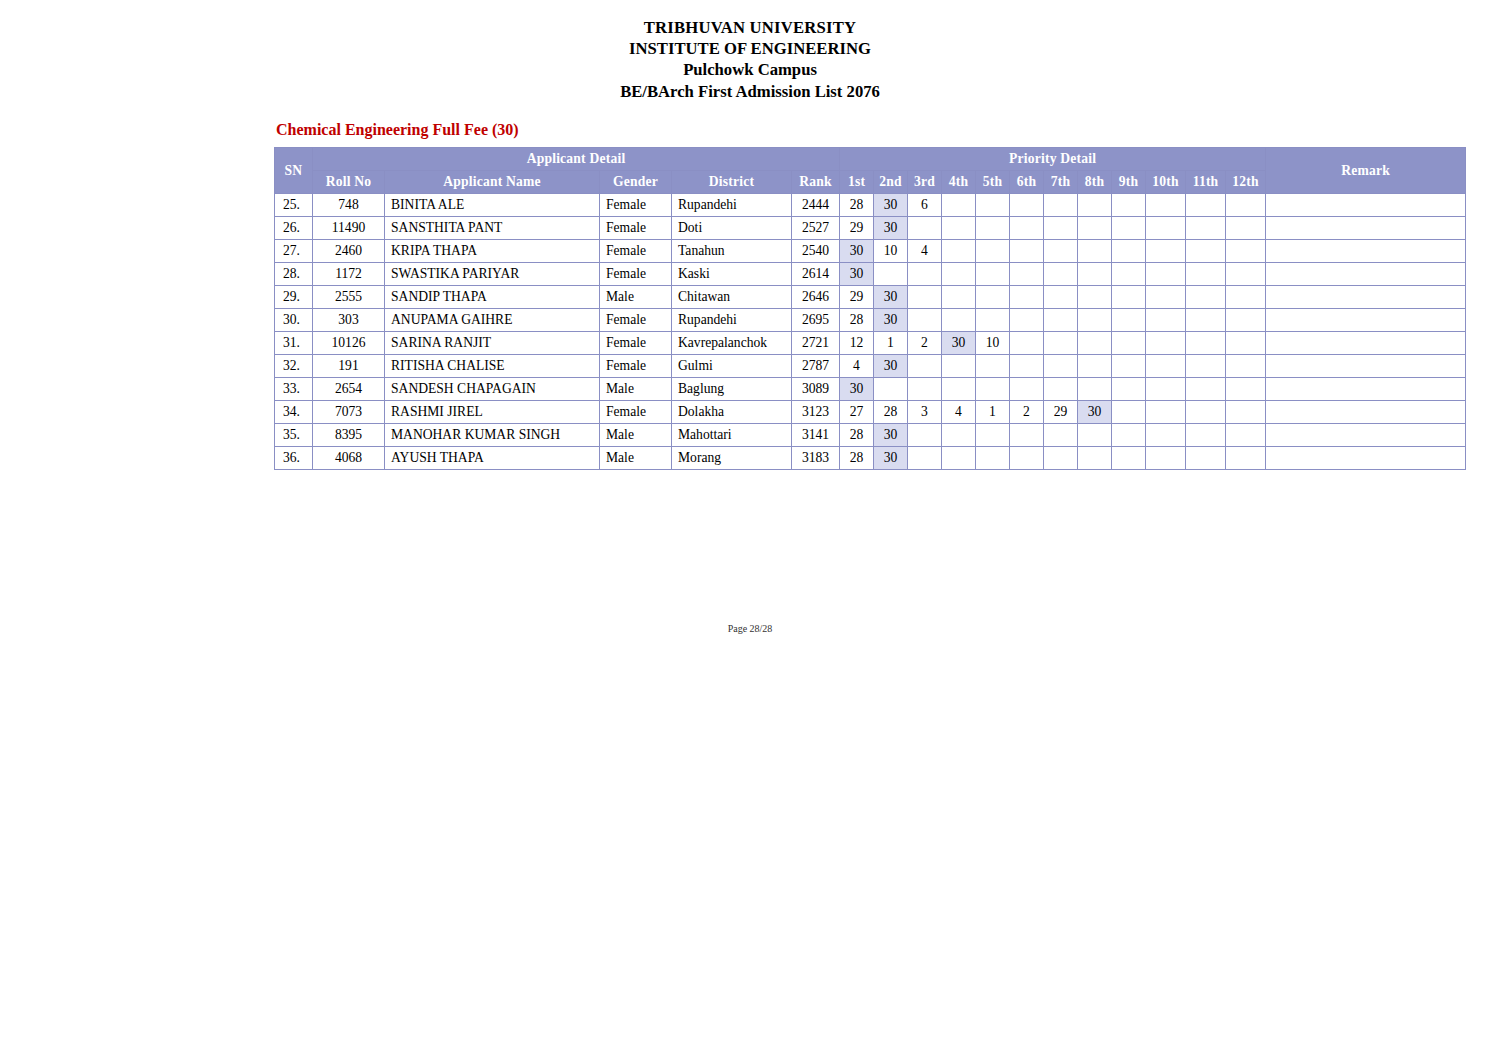TRIBHUVAN UNIVERSITY
INSTITUTE OF ENGINEERING
Pulchowk Campus
BE/BArch First Admission List 2076
Chemical Engineering Full Fee (30)
| SN | Applicant Detail | Priority Detail | Remark |
| --- | --- | --- | --- |
| Roll No | Applicant Name | Gender | District | Rank | 1st | 2nd | 3rd | 4th | 5th | 6th | 7th | 8th | 9th | 10th | 11th | 12th |
| 25. | 748 | BINITA ALE | Female | Rupandehi | 2444 | 28 | 30 | 6 | | | | | | | | | | |
| 26. | 11490 | SANSTHITA PANT | Female | Doti | 2527 | 29 | 30 | | | | | | | | | | | |
| 27. | 2460 | KRIPA THAPA | Female | Tanahun | 2540 | 30 | 10 | 4 | | | | | | | | | | |
| 28. | 1172 | SWASTIKA PARIYAR | Female | Kaski | 2614 | 30 | | | | | | | | | | | | |
| 29. | 2555 | SANDIP THAPA | Male | Chitawan | 2646 | 29 | 30 | | | | | | | | | | | |
| 30. | 303 | ANUPAMA GAIHRE | Female | Rupandehi | 2695 | 28 | 30 | | | | | | | | | | | |
| 31. | 10126 | SARINA RANJIT | Female | Kavrepalanchok | 2721 | 12 | 1 | 2 | 30 | 10 | | | | | | | | |
| 32. | 191 | RITISHA CHALISE | Female | Gulmi | 2787 | 4 | 30 | | | | | | | | | | | |
| 33. | 2654 | SANDESH CHAPAGAIN | Male | Baglung | 3089 | 30 | | | | | | | | | | | | |
| 34. | 7073 | RASHMI JIREL | Female | Dolakha | 3123 | 27 | 28 | 3 | 4 | 1 | 2 | 29 | 30 | | | | | |
| 35. | 8395 | MANOHAR KUMAR SINGH | Male | Mahottari | 3141 | 28 | 30 | | | | | | | | | | | |
| 36. | 4068 | AYUSH THAPA | Male | Morang | 3183 | 28 | 30 | | | | | | | | | | | |
Page 28/28